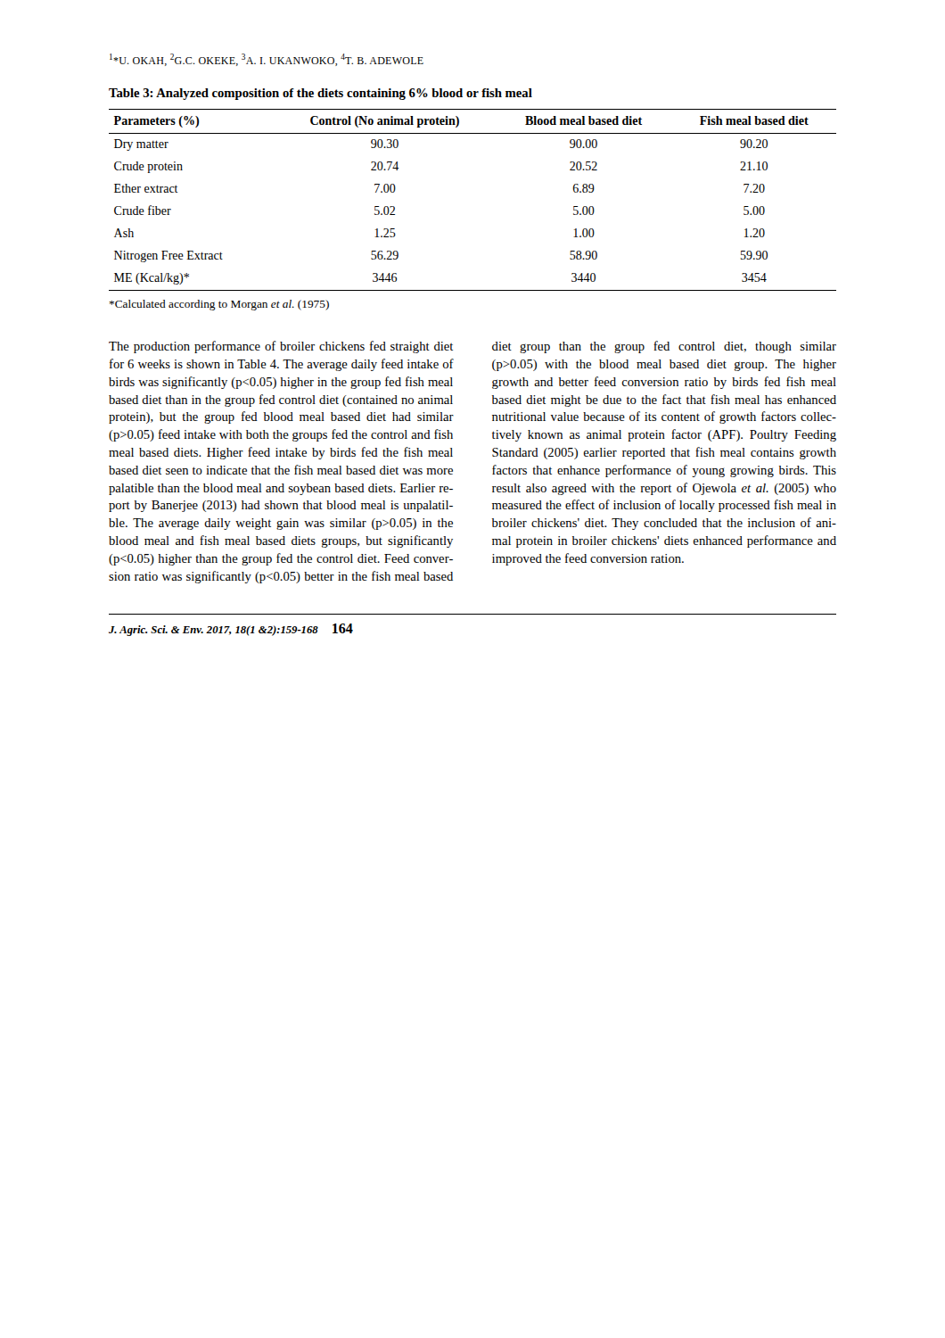1*U. OKAH, 2G.C. OKEKE, 3A. I. UKANWOKO, 4T. B. ADEWOLE
Table 3: Analyzed composition of the diets containing 6% blood or fish meal
| Parameters (%) | Control (No animal protein) | Blood meal based diet | Fish meal based diet |
| --- | --- | --- | --- |
| Dry matter | 90.30 | 90.00 | 90.20 |
| Crude protein | 20.74 | 20.52 | 21.10 |
| Ether extract | 7.00 | 6.89 | 7.20 |
| Crude fiber | 5.02 | 5.00 | 5.00 |
| Ash | 1.25 | 1.00 | 1.20 |
| Nitrogen Free Extract | 56.29 | 58.90 | 59.90 |
| ME (Kcal/kg)* | 3446 | 3440 | 3454 |
*Calculated according to Morgan et al. (1975)
The production performance of broiler chickens fed straight diet for 6 weeks is shown in Table 4. The average daily feed intake of birds was significantly (p<0.05) higher in the group fed fish meal based diet than in the group fed control diet (contained no animal protein), but the group fed blood meal based diet had similar (p>0.05) feed intake with both the groups fed the control and fish meal based diets. Higher feed intake by birds fed the fish meal based diet seen to indicate that the fish meal based diet was more palatible than the blood meal and soybean based diets. Earlier report by Banerjee (2013) had shown that blood meal is unpalatilble. The average daily weight gain was similar (p>0.05) in the blood meal and fish meal based diets groups, but significantly (p<0.05) higher than the group fed the control diet. Feed conversion ratio was significantly (p<0.05) better in the fish meal based diet group than the group fed control diet, though similar (p>0.05) with the blood meal based diet group. The higher growth and better feed conversion ratio by birds fed fish meal based diet might be due to the fact that fish meal has enhanced nutritional value because of its content of growth factors collectively known as animal protein factor (APF). Poultry Feeding Standard (2005) earlier reported that fish meal contains growth factors that enhance performance of young growing birds. This result also agreed with the report of Ojewola et al. (2005) who measured the effect of inclusion of locally processed fish meal in broiler chickens' diet. They concluded that the inclusion of animal protein in broiler chickens' diets enhanced performance and improved the feed conversion ration.
J. Agric. Sci. & Env. 2017, 18(1 &2):159-168 164